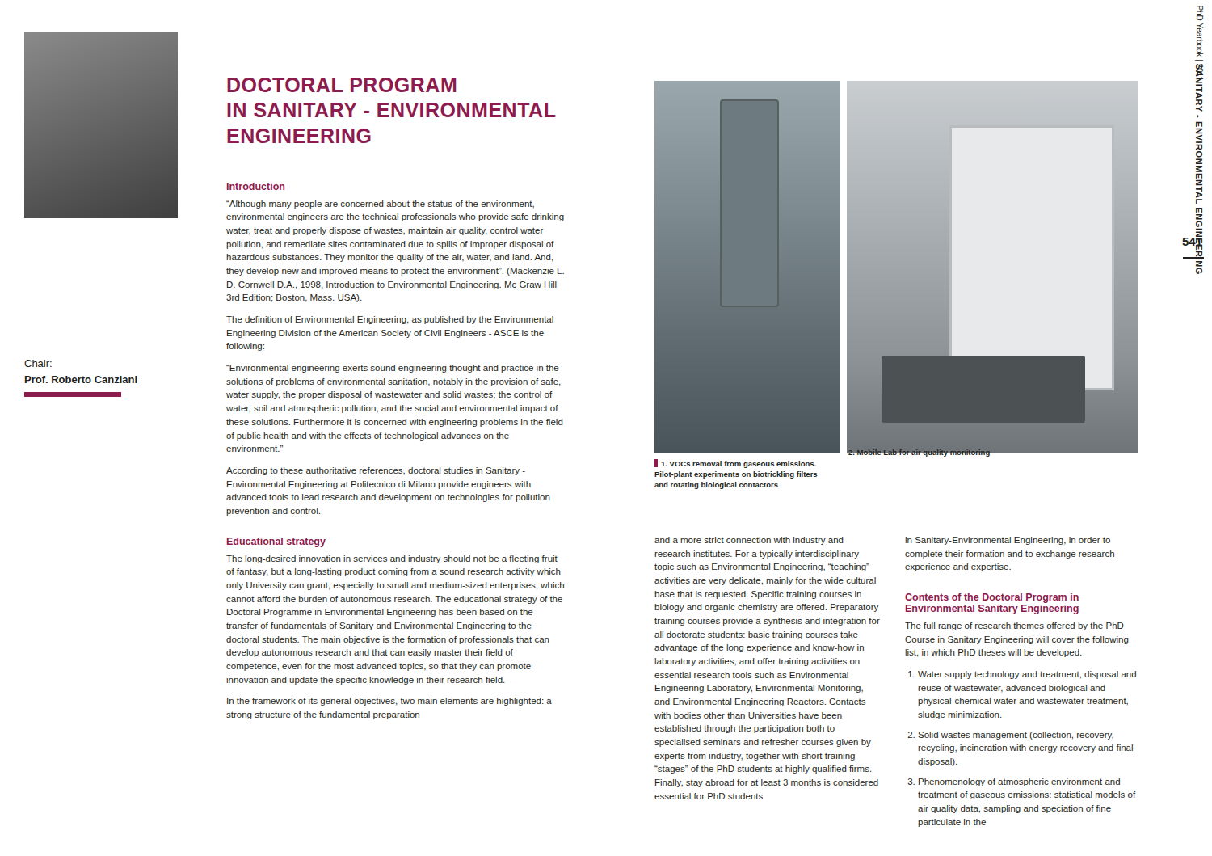Chair:
Prof. Roberto Canziani
Doctoral Program
in Sanitary - Environmental
Engineering
Introduction
“Although many people are concerned about the status of the environment, environmental engineers are the technical professionals who provide safe drinking water, treat and properly dispose of wastes, maintain air quality, control water pollution, and remediate sites contaminated due to spills of improper disposal of hazardous substances. They monitor the quality of the air, water, and land. And, they develop new and improved means to protect the environment”. (Mackenzie L. D. Cornwell D.A., 1998, Introduction to Environmental Engineering. Mc Graw Hill 3rd Edition; Boston, Mass. USA).
The definition of Environmental Engineering, as published by the Environmental Engineering Division of the American Society of Civil Engineers - ASCE is the following:
“Environmental engineering exerts sound engineering thought and practice in the solutions of problems of environmental sanitation, notably in the provision of safe, water supply, the proper disposal of wastewater and solid wastes; the control of water, soil and atmospheric pollution, and the social and environmental impact of these solutions. Furthermore it is concerned with engineering problems in the field of public health and with the effects of technological advances on the environment.”
According to these authoritative references, doctoral studies in Sanitary - Environmental Engineering at Politecnico di Milano provide engineers with advanced tools to lead research and development on technologies for pollution prevention and control.
Educational strategy
The long-desired innovation in services and industry should not be a fleeting fruit of fantasy, but a long-lasting product coming from a sound research activity which only University can grant, especially to small and medium-sized enterprises, which cannot afford the burden of autonomous research. The educational strategy of the Doctoral Programme in Environmental Engineering has been based on the transfer of fundamentals of Sanitary and Environmental Engineering to the doctoral students. The main objective is the formation of professionals that can develop autonomous research and that can easily master their field of competence, even for the most advanced topics, so that they can promote innovation and update the specific knowledge in their research field.
In the framework of its general objectives, two main elements are highlighted: a strong structure of the fundamental preparation
1. VOCs removal from gaseous emissions. Pilot-plant experiments on biotrickling filters and rotating biological contactors
2. Mobile Lab for air quality monitoring
and a more strict connection with industry and research institutes. For a typically interdisciplinary topic such as Environmental Engineering, “teaching” activities are very delicate, mainly for the wide cultural base that is requested. Specific training courses in biology and organic chemistry are offered. Preparatory training courses provide a synthesis and integration for all doctorate students: basic training courses take advantage of the long experience and know-how in laboratory activities, and offer training activities on essential research tools such as Environmental Engineering Laboratory, Environmental Monitoring, and Environmental Engineering Reactors. Contacts with bodies other than Universities have been established through the participation both to specialised seminars and refresher courses given by experts from industry, together with short training “stages” of the PhD students at highly qualified firms. Finally, stay abroad for at least 3 months is considered essential for PhD students
in Sanitary-Environmental Engineering, in order to complete their formation and to exchange research experience and expertise.
Contents of the Doctoral Program in Environmental Sanitary Engineering
The full range of research themes offered by the PhD Course in Sanitary Engineering will cover the following list, in which PhD theses will be developed.
Water supply technology and treatment, disposal and reuse of wastewater, advanced biological and physical-chemical water and wastewater treatment, sludge minimization.
Solid wastes management (collection, recovery, recycling, incineration with energy recovery and final disposal).
Phenomenology of atmospheric environment and treatment of gaseous emissions: statistical models of air quality data, sampling and speciation of fine particulate in the
PhD Yearbook | 2011
541
SANITARY - ENVIRONMENTAL ENGINEERING